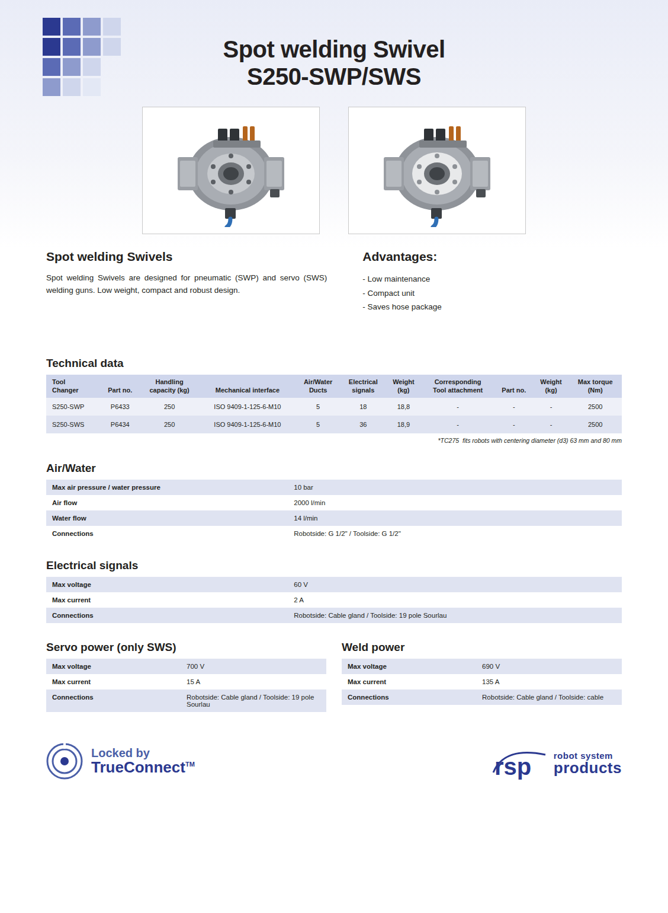Spot welding Swivel
S250-SWP/SWS
Spot welding Swivels
Spot welding Swivels are designed for pneumatic (SWP) and servo (SWS) welding guns. Low weight, compact and robust design.
Advantages:
- Low maintenance
- Compact unit
- Saves hose package
Technical data
| Tool Changer | Part no. | Handling capacity (kg) | Mechanical interface | Air/Water Ducts | Electrical signals | Weight (kg) | Corresponding Tool attachment | Part no. | Weight (kg) | Max torque (Nm) |
| --- | --- | --- | --- | --- | --- | --- | --- | --- | --- | --- |
| S250-SWP | P6433 | 250 | ISO 9409-1-125-6-M10 | 5 | 18 | 18,8 | - | - | - | 2500 |
| S250-SWS | P6434 | 250 | ISO 9409-1-125-6-M10 | 5 | 36 | 18,9 | - | - | - | 2500 |
*TC275 fits robots with centering diameter (d3) 63 mm and 80 mm
Air/Water
| Max air pressure / water pressure | 10 bar |
| Air flow | 2000 l/min |
| Water flow | 14 l/min |
| Connections | Robotside: G 1/2" / Toolside: G 1/2" |
Electrical signals
| Max voltage | 60 V |
| Max current | 2 A |
| Connections | Robotside: Cable gland / Toolside: 19 pole Sourlau |
Servo power (only SWS)
| Max voltage | 700 V |
| Max current | 15 A |
| Connections | Robotside: Cable gland / Toolside: 19 pole Sourlau |
Weld power
| Max voltage | 690 V |
| Max current | 135 A |
| Connections | Robotside: Cable gland / Toolside: cable |
Locked by
TrueConnectTM
rsp
robot system
products